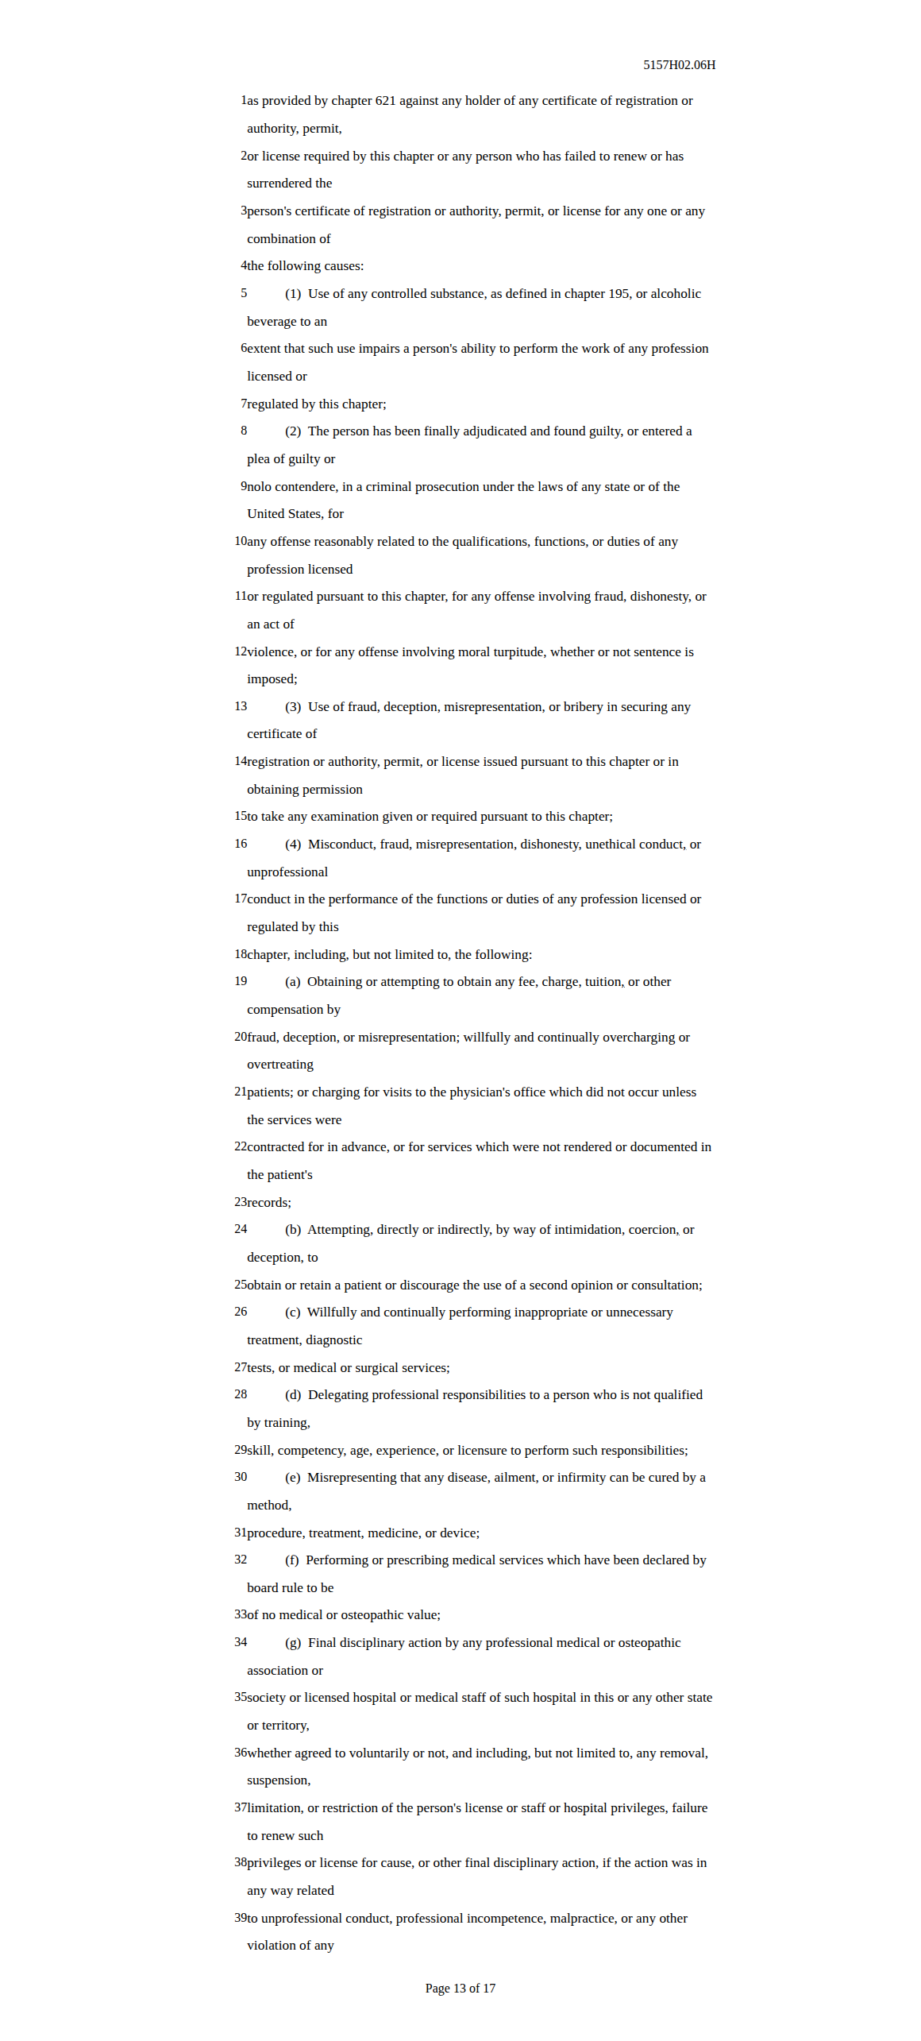5157H02.06H
| 1 | as provided by chapter 621 against any holder of any certificate of registration or authority, permit , |
| 2 | or license required by this chapter or any person who has failed to renew or has surrendered the |
| 3 | person's certificate of registration or authority, permit , or license for any one or any combination of |
| 4 | the following causes: |
| 5 | (1) Use of any controlled substance, as defined in chapter 195, or alcoholic beverage to an |
| 6 | extent that such use impairs a person's ability to perform the work of any profession licensed or |
| 7 | regulated by this chapter; |
| 8 | (2) The person has been finally adjudicated and found guilty, or entered a plea of guilty or |
| 9 | nolo contendere, in a criminal prosecution under the laws of any state or of the United States, for |
| 10 | any offense reasonably related to the qualifications, functions , or duties of any profession licensed |
| 11 | or regulated pursuant to this chapter, for any offense involving fraud, dishonesty , or an act of |
| 12 | violence, or for any offense involving moral turpitude, whether or not sentence is imposed; |
| 13 | (3) Use of fraud, deception, misrepresentation , or bribery in securing any certificate of |
| 14 | registration or authority, permit , or license issued pursuant to this chapter or in obtaining permission |
| 15 | to take any examination given or required pursuant to this chapter; |
| 16 | (4) Misconduct, fraud, misrepresentation, dishonesty, unethical conduct , or unprofessional |
| 17 | conduct in the performance of the functions or duties of any profession licensed or regulated by this |
| 18 | chapter, including, but not limited to, the following: |
| 19 | (a) Obtaining or attempting to obtain any fee, charge, tuition , or other compensation by |
| 20 | fraud, deception , or misrepresentation; willfully and continually overcharging or overtreating |
| 21 | patients; or charging for visits to the physician's office which did not occur unless the services were |
| 22 | contracted for in advance, or for services which were not rendered or documented in the patient's |
| 23 | records; |
| 24 | (b) Attempting, directly or indirectly, by way of intimidation, coercion , or deception, to |
| 25 | obtain or retain a patient or discourage the use of a second opinion or consultation; |
| 26 | (c) Willfully and continually performing inappropriate or unnecessary treatment, diagnostic |
| 27 | tests , or medical or surgical services; |
| 28 | (d) Delegating professional responsibilities to a person who is not qualified by training, |
| 29 | skill, competency, age, experience , or licensure to perform such responsibilities; |
| 30 | (e) Misrepresenting that any disease, ailment , or infirmity can be cured by a method, |
| 31 | procedure, treatment, medicine , or device; |
| 32 | (f) Performing or prescribing medical services which have been declared by board rule to be |
| 33 | of no medical or osteopathic value; |
| 34 | (g) Final disciplinary action by any professional medical or osteopathic association or |
| 35 | society or licensed hospital or medical staff of such hospital in this or any other state or territory, |
| 36 | whether agreed to voluntarily or not, and including, but not limited to, any removal, suspension, |
| 37 | limitation, or restriction of the person's license or staff or hospital privileges, failure to renew such |
| 38 | privileges or license for cause, or other final disciplinary action, if the action was in any way related |
| 39 | to unprofessional conduct, professional incompetence, malpractice , or any other violation of any |
Page 13 of 17